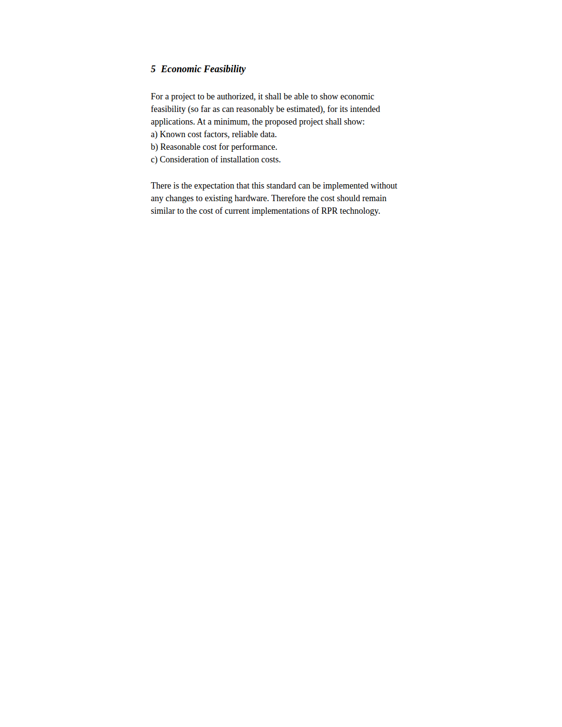5 Economic Feasibility
For a project to be authorized, it shall be able to show economic feasibility (so far as can reasonably be estimated), for its intended applications. At a minimum, the proposed project shall show:
a) Known cost factors, reliable data.
b) Reasonable cost for performance.
c) Consideration of installation costs.
There is the expectation that this standard can be implemented without any changes to existing hardware. Therefore the cost should remain similar to the cost of current implementations of RPR technology.